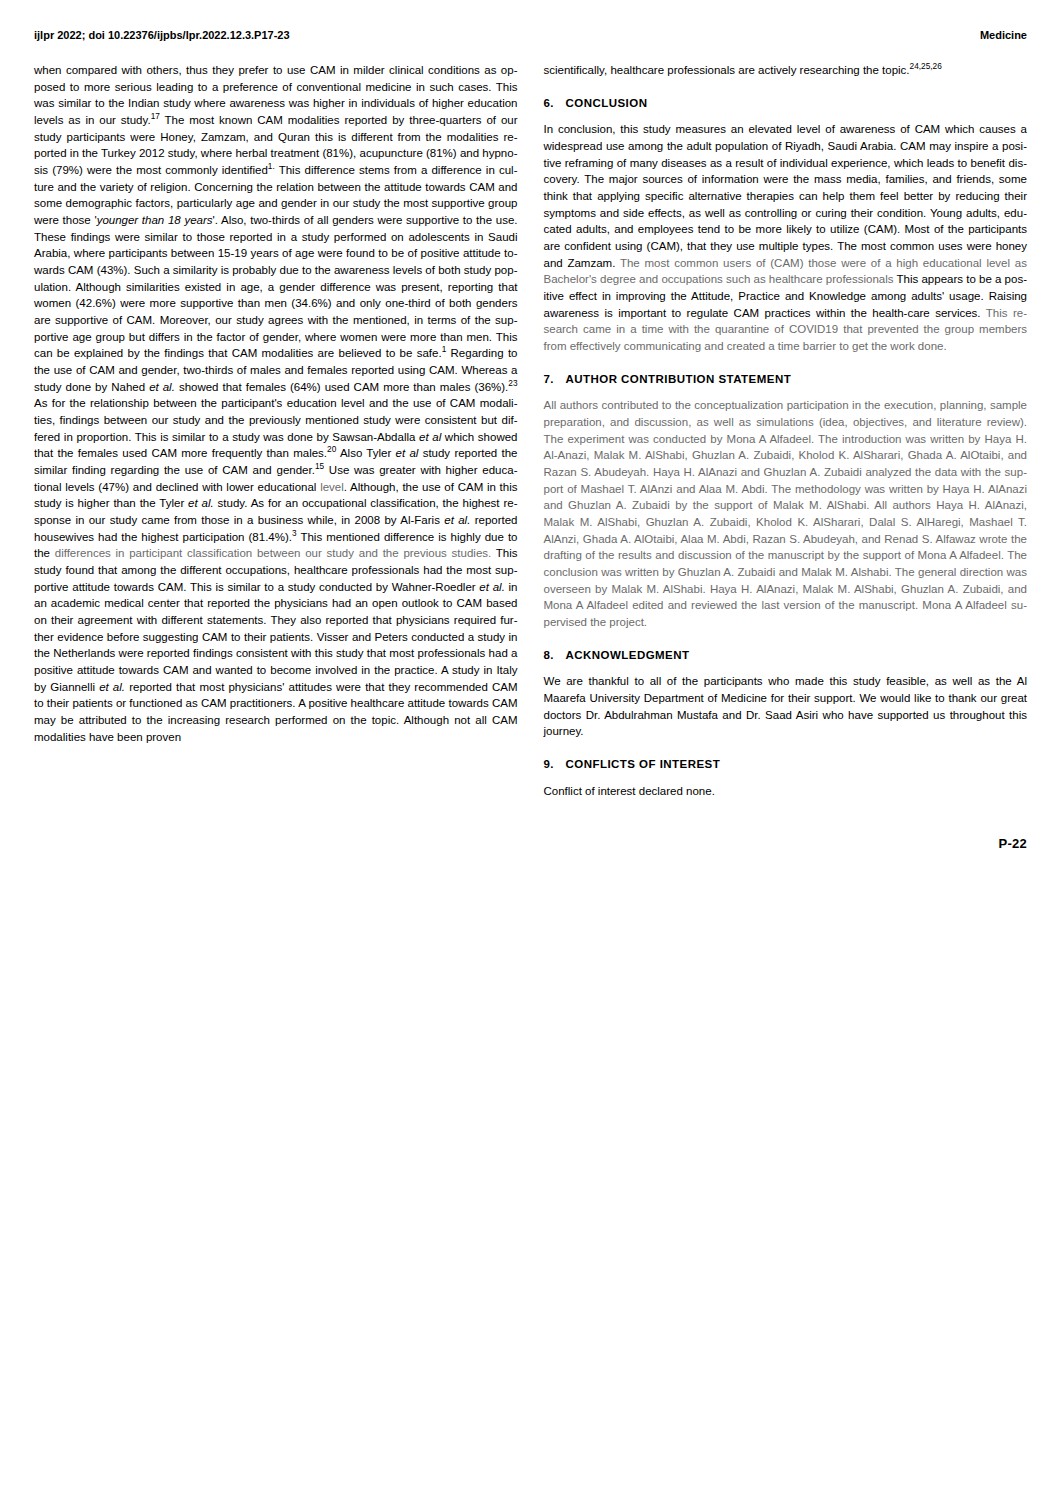ijlpr 2022; doi 10.22376/ijpbs/lpr.2022.12.3.P17-23
Medicine
when compared with others, thus they prefer to use CAM in milder clinical conditions as opposed to more serious leading to a preference of conventional medicine in such cases. This was similar to the Indian study where awareness was higher in individuals of higher education levels as in our study.17 The most known CAM modalities reported by three-quarters of our study participants were Honey, Zamzam, and Quran this is different from the modalities reported in the Turkey 2012 study, where herbal treatment (81%), acupuncture (81%) and hypnosis (79%) were the most commonly identified1. This difference stems from a difference in culture and the variety of religion. Concerning the relation between the attitude towards CAM and some demographic factors, particularly age and gender in our study the most supportive group were those 'younger than 18 years'. Also, two-thirds of all genders were supportive to the use. These findings were similar to those reported in a study performed on adolescents in Saudi Arabia, where participants between 15-19 years of age were found to be of positive attitude towards CAM (43%). Such a similarity is probably due to the awareness levels of both study population. Although similarities existed in age, a gender difference was present, reporting that women (42.6%) were more supportive than men (34.6%) and only one-third of both genders are supportive of CAM. Moreover, our study agrees with the mentioned, in terms of the supportive age group but differs in the factor of gender, where women were more than men. This can be explained by the findings that CAM modalities are believed to be safe.1 Regarding to the use of CAM and gender, two-thirds of males and females reported using CAM. Whereas a study done by Nahed et al. showed that females (64%) used CAM more than males (36%).23 As for the relationship between the participant's education level and the use of CAM modalities, findings between our study and the previously mentioned study were consistent but differed in proportion. This is similar to a study was done by Sawsan-Abdalla et al which showed that the females used CAM more frequently than males.20 Also Tyler et al study reported the similar finding regarding the use of CAM and gender.15 Use was greater with higher educational levels (47%) and declined with lower educational level. Although, the use of CAM in this study is higher than the Tyler et al. study. As for an occupational classification, the highest response in our study came from those in a business while, in 2008 by Al-Faris et al. reported housewives had the highest participation (81.4%).3 This mentioned difference is highly due to the differences in participant classification between our study and the previous studies. This study found that among the different occupations, healthcare professionals had the most supportive attitude towards CAM. This is similar to a study conducted by Wahner-Roedler et al. in an academic medical center that reported the physicians had an open outlook to CAM based on their agreement with different statements. They also reported that physicians required further evidence before suggesting CAM to their patients. Visser and Peters conducted a study in the Netherlands were reported findings consistent with this study that most professionals had a positive attitude towards CAM and wanted to become involved in the practice. A study in Italy by Giannelli et al. reported that most physicians' attitudes were that they recommended CAM to their patients or functioned as CAM practitioners. A positive healthcare attitude towards CAM may be attributed to the increasing research performed on the topic. Although not all CAM modalities have been proven
scientifically, healthcare professionals are actively researching the topic.24,25,26
6. CONCLUSION
In conclusion, this study measures an elevated level of awareness of CAM which causes a widespread use among the adult population of Riyadh, Saudi Arabia. CAM may inspire a positive reframing of many diseases as a result of individual experience, which leads to benefit discovery. The major sources of information were the mass media, families, and friends, some think that applying specific alternative therapies can help them feel better by reducing their symptoms and side effects, as well as controlling or curing their condition. Young adults, educated adults, and employees tend to be more likely to utilize (CAM). Most of the participants are confident using (CAM), that they use multiple types. The most common uses were honey and Zamzam. The most common users of (CAM) those were of a high educational level as Bachelor's degree and occupations such as healthcare professionals This appears to be a positive effect in improving the Attitude, Practice and Knowledge among adults' usage. Raising awareness is important to regulate CAM practices within the health-care services. This research came in a time with the quarantine of COVID19 that prevented the group members from effectively communicating and created a time barrier to get the work done.
7. AUTHOR CONTRIBUTION STATEMENT
All authors contributed to the conceptualization participation in the execution, planning, sample preparation, and discussion, as well as simulations (idea, objectives, and literature review). The experiment was conducted by Mona A Alfadeel. The introduction was written by Haya H. Al-Anazi, Malak M. AlShabi, Ghuzlan A. Zubaidi, Kholod K. AlSharari, Ghada A. AlOtaibi, and Razan S. Abudeyah. Haya H. AlAnazi and Ghuzlan A. Zubaidi analyzed the data with the support of Mashael T. AlAnzi and Alaa M. Abdi. The methodology was written by Haya H. AlAnazi and Ghuzlan A. Zubaidi by the support of Malak M. AlShabi. All authors Haya H. AlAnazi, Malak M. AlShabi, Ghuzlan A. Zubaidi, Kholod K. AlSharari, Dalal S. AlHaregi, Mashael T. AlAnzi, Ghada A. AlOtaibi, Alaa M. Abdi, Razan S. Abudeyah, and Renad S. Alfawaz wrote the drafting of the results and discussion of the manuscript by the support of Mona A Alfadeel. The conclusion was written by Ghuzlan A. Zubaidi and Malak M. Alshabi. The general direction was overseen by Malak M. AlShabi. Haya H. AlAnazi, Malak M. AlShabi, Ghuzlan A. Zubaidi, and Mona A Alfadeel edited and reviewed the last version of the manuscript. Mona A Alfadeel supervised the project.
8. ACKNOWLEDGMENT
We are thankful to all of the participants who made this study feasible, as well as the Al Maarefa University Department of Medicine for their support. We would like to thank our great doctors Dr. Abdulrahman Mustafa and Dr. Saad Asiri who have supported us throughout this journey.
9. CONFLICTS OF INTEREST
Conflict of interest declared none.
P-22